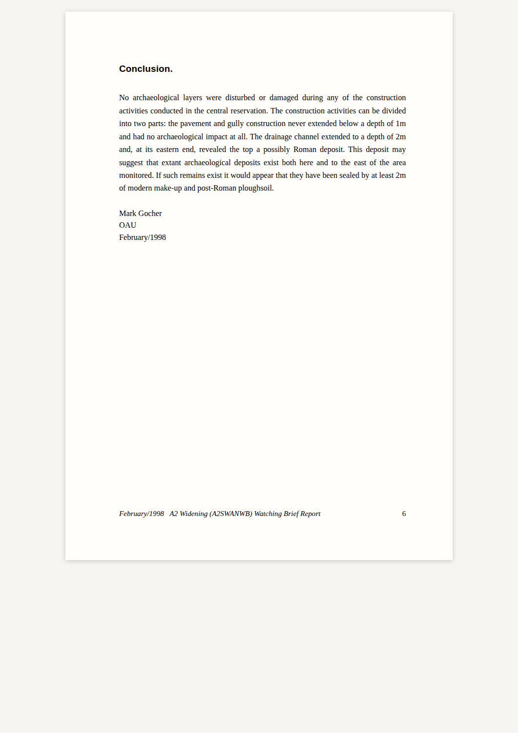Conclusion.
No archaeological layers were disturbed or damaged during any of the construction activities conducted in the central reservation. The construction activities can be divided into two parts: the pavement and gully construction never extended below a depth of 1m and had no archaeological impact at all. The drainage channel extended to a depth of 2m and, at its eastern end, revealed the top a possibly Roman deposit. This deposit may suggest that extant archaeological deposits exist both here and to the east of the area monitored. If such remains exist it would appear that they have been sealed by at least 2m of modern make-up and post-Roman ploughsoil.
Mark Gocher OAU February/1998
February/1998 A2 Widening (A2SWANWB) Watching Brief Report 6